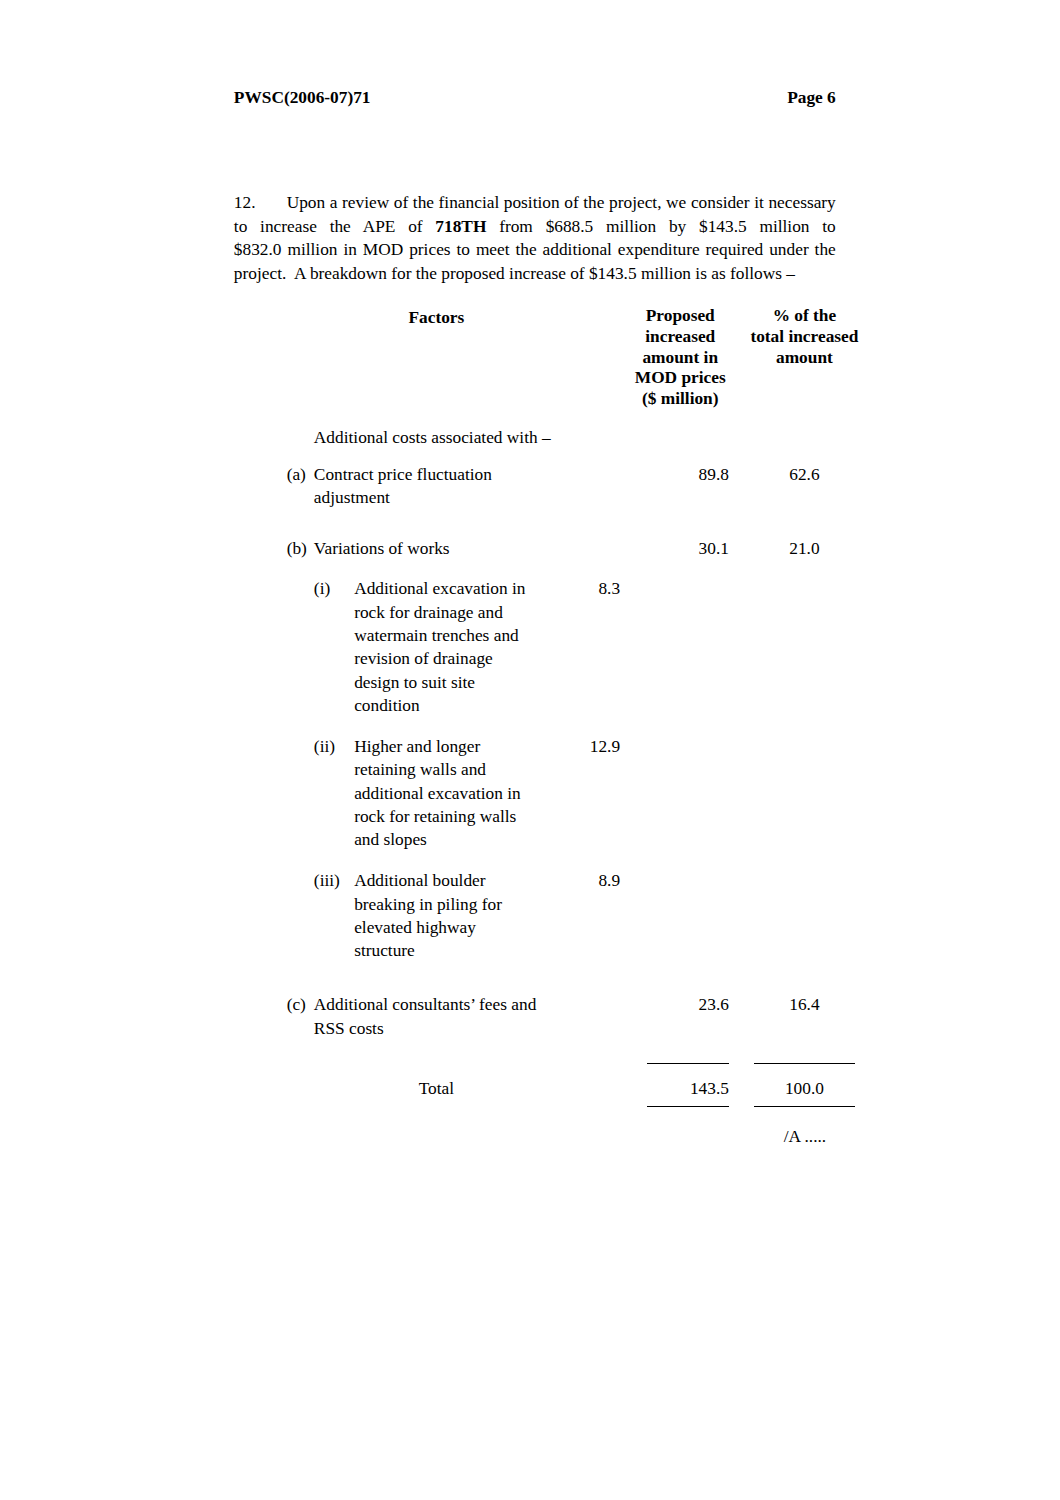PWSC(2006-07)71 Page 6
12. Upon a review of the financial position of the project, we consider it necessary to increase the APE of 718TH from $688.5 million by $143.5 million to $832.0 million in MOD prices to meet the additional expenditure required under the project. A breakdown for the proposed increase of $143.5 million is as follows –
| | Factors | | Proposed increased amount in MOD prices ($ million) | % of the total increased amount |
| | Additional costs associated with – | | | |
| (a) | Contract price fluctuation adjustment | | 89.8 | 62.6 |
| (b) | Variations of works | | 30.1 | 21.0 |
| | / (i) / Additional excavation in rock for drainage and watermain trenches and revision of drainage design to suit site condition / 8.3 / / (ii) / Higher and longer retaining walls and additional excavation in rock for retaining walls and slopes / 12.9 / / (iii) / Additional boulder breaking in piling for elevated highway structure / 8.9 / | | |
| (c) | Additional consultants’ fees and RSS costs | | 23.6 | 16.4 |
| | Total | | 143.5 | 100.0 |
/A .....